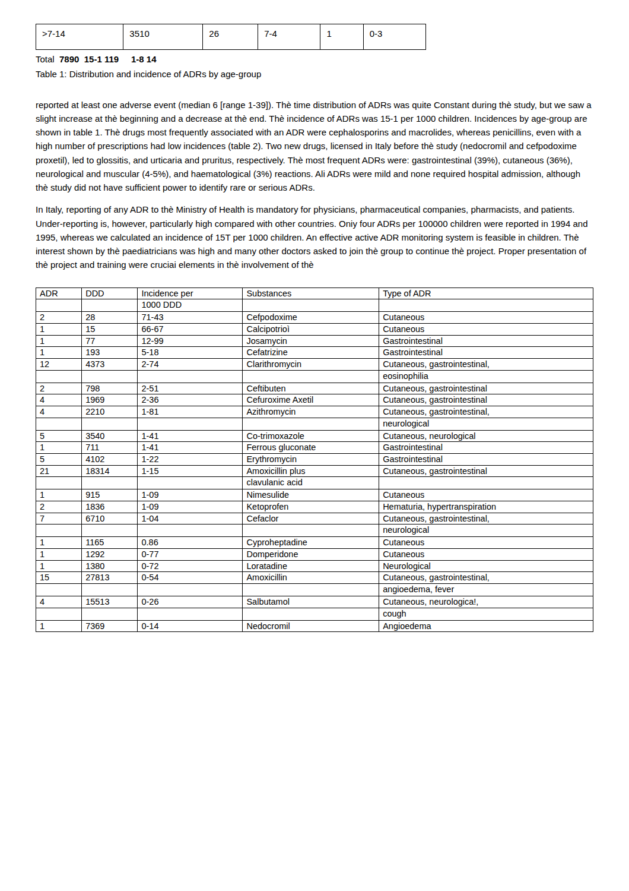| >7-14 | 3510 | 26 | 7-4 | 1 | 0-3 |
Total 7890 15-1 119 1-8 14
Table 1: Distribution and incidence of ADRs by age-group
reported at least one adverse event (median 6 [range 1-39]). Thè time distribution of ADRs was quite Constant during thè study, but we saw a slight increase at thè beginning and a decrease at thè end. Thè incidence of ADRs was 15-1 per 1000 children. Incidences by age-group are shown in table 1. Thè drugs most frequently associated with an ADR were cephalosporins and macrolides, whereas penicillins, even with a high number of prescriptions had low incidences (table 2). Two new drugs, licensed in Italy before thè study (nedocromil and cefpodoxime proxetil), led to glossitis, and urticaria and pruritus, respectively. Thè most frequent ADRs were: gastrointestinal (39%), cutaneous (36%), neurological and muscular (4-5%), and haematological (3%) reactions. Ali ADRs were mild and none required hospital admission, although thè study did not have sufficient power to identify rare or serious ADRs.
In Italy, reporting of any ADR to thè Ministry of Health is mandatory for physicians, pharmaceutical companies, pharmacists, and patients. Under-reporting is, however, particularly high compared with other countries. Oniy four ADRs per 100000 children were reported in 1994 and 1995, whereas we calculated an incidence of 15T per 1000 children. An effective active ADR monitoring system is feasible in children. Thè interest shown by thè paediatricians was high and many other doctors asked to join thè group to continue thè project. Proper presentation of thè project and training were cruciai elements in thè involvement of thè
| ADR | DDD | Incidence per | Substances | Type of ADR |
| | | 1000 DDD | | |
| 2 | 28 | 71-43 | Cefpodoxime | Cutaneous |
| 1 | 15 | 66-67 | Calcipotrioì | Cutaneous |
| 1 | 77 | 12-99 | Josamycin | Gastrointestinal |
| 1 | 193 | 5-18 | Cefatrizine | Gastrointestinal |
| 12 | 4373 | 2-74 | Clarithromycin | Cutaneous, gastrointestinal, |
| | | | | eosinophilia |
| 2 | 798 | 2-51 | Ceftibuten | Cutaneous, gastrointestinal |
| 4 | 1969 | 2-36 | Cefuroxime Axetil | Cutaneous, gastrointestinal |
| 4 | 2210 | 1-81 | Azithromycin | Cutaneous, gastrointestinal, |
| | | | | neurological |
| 5 | 3540 | 1-41 | Co-trimoxazole | Cutaneous, neurological |
| 1 | 711 | 1-41 | Ferrous gluconate | Gastrointestinal |
| 5 | 4102 | 1-22 | Erythromycin | Gastrointestinal |
| 21 | 18314 | 1-15 | Amoxicillin plus | Cutaneous, gastrointestinal |
| | | | clavulanic acid | |
| 1 | 915 | 1-09 | Nimesulide | Cutaneous |
| 2 | 1836 | 1-09 | Ketoprofen | Hematuria, hypertranspiration |
| 7 | 6710 | 1-04 | Cefaclor | Cutaneous, gastrointestinal, |
| | | | | neurological |
| 1 | 1165 | 0.86 | Cyproheptadine | Cutaneous |
| 1 | 1292 | 0-77 | Domperidone | Cutaneous |
| 1 | 1380 | 0-72 | Loratadine | Neurological |
| 15 | 27813 | 0-54 | Amoxicillin | Cutaneous, gastrointestinal, |
| | | | | angioedema, fever |
| 4 | 15513 | 0-26 | Salbutamol | Cutaneous, neurologica!, |
| | | | | cough |
| 1 | 7369 | 0-14 | Nedocromil | Angioedema |